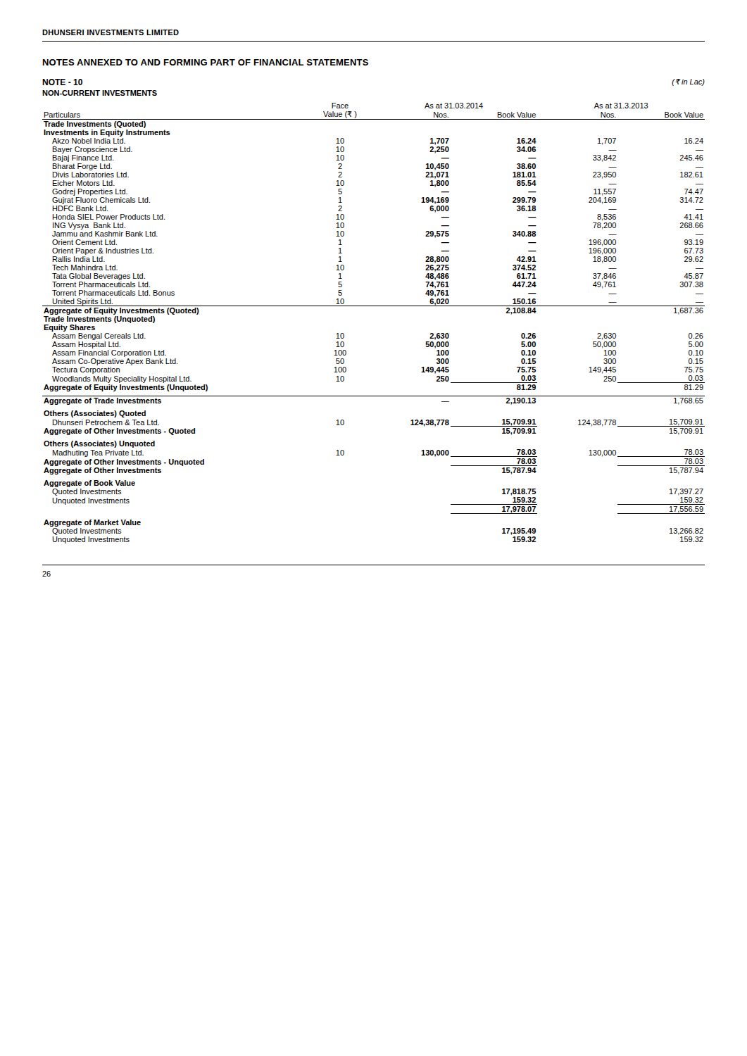DHUNSERI INVESTMENTS LIMITED
NOTES ANNEXED TO AND FORMING PART OF FINANCIAL STATEMENTS
NOTE - 10 (₹ in Lac)
NON-CURRENT INVESTMENTS
| | Face | As at 31.03.2014 | As at 31.3.2013 |
| --- | --- | --- | --- |
| Particulars | Value (₹ ) | Nos. | Book Value | Nos. | Book Value |
| Trade Investments (Quoted) | | | | | |
| Investments in Equity Instruments | | | | | |
| Akzo Nobel India Ltd. | 10 | 1,707 | 16.24 | 1,707 | 16.24 |
| Bayer Cropscience Ltd. | 10 | 2,250 | 34.06 | — | — |
| Bajaj Finance Ltd. | 10 | — | — | 33,842 | 245.46 |
| Bharat Forge Ltd. | 2 | 10,450 | 38.60 | — | — |
| Divis Laboratories Ltd. | 2 | 21,071 | 181.01 | 23,950 | 182.61 |
| Eicher Motors Ltd. | 10 | 1,800 | 85.54 | — | — |
| Godrej Properties Ltd. | 5 | — | — | 11,557 | 74.47 |
| Gujrat Fluoro Chemicals Ltd. | 1 | 194,169 | 299.79 | 204,169 | 314.72 |
| HDFC Bank Ltd. | 2 | 6,000 | 36.18 | — | — |
| Honda SIEL Power Products Ltd. | 10 | — | — | 8,536 | 41.41 |
| ING Vysya Bank Ltd. | 10 | — | — | 78,200 | 268.66 |
| Jammu and Kashmir Bank Ltd. | 10 | 29,575 | 340.88 | — | — |
| Orient Cement Ltd. | 1 | — | — | 196,000 | 93.19 |
| Orient Paper & Industries Ltd. | 1 | — | — | 196,000 | 67.73 |
| Rallis India Ltd. | 1 | 28,800 | 42.91 | 18,800 | 29.62 |
| Tech Mahindra Ltd. | 10 | 26,275 | 374.52 | — | — |
| Tata Global Beverages Ltd. | 1 | 48,486 | 61.71 | 37,846 | 45.87 |
| Torrent Pharmaceuticals Ltd. | 5 | 74,761 | 447.24 | 49,761 | 307.38 |
| Torrent Pharmaceuticals Ltd. Bonus | 5 | 49,761 | — | — | — |
| United Spirits Ltd. | 10 | 6,020 | 150.16 | — | — |
| Aggregate of Equity Investments (Quoted) | | | 2,108.84 | | 1,687.36 |
| Trade Investments (Unquoted) | | | | | |
| Equity Shares | | | | | |
| Assam Bengal Cereals Ltd. | 10 | 2,630 | 0.26 | 2,630 | 0.26 |
| Assam Hospital Ltd. | 10 | 50,000 | 5.00 | 50,000 | 5.00 |
| Assam Financial Corporation Ltd. | 100 | 100 | 0.10 | 100 | 0.10 |
| Assam Co-Operative Apex Bank Ltd. | 50 | 300 | 0.15 | 300 | 0.15 |
| Tectura Corporation | 100 | 149,445 | 75.75 | 149,445 | 75.75 |
| Woodlands Multy Speciality Hospital Ltd. | 10 | 250 | 0.03 | 250 | 0.03 |
| Aggregate of Equity Investments (Unquoted) | | | 81.29 | | 81.29 |
| Aggregate of Trade Investments | | — | 2,190.13 | | 1,768.65 |
| Others (Associates) Quoted | | | | | |
| Dhunseri Petrochem & Tea Ltd. | 10 | 124,38,778 | 15,709.91 | 124,38,778 | 15,709.91 |
| Aggregate of Other Investments - Quoted | | | 15,709.91 | | 15,709.91 |
| Others (Associates) Unquoted | | | | | |
| Madhuting Tea Private Ltd. | 10 | 130,000 | 78.03 | 130,000 | 78.03 |
| Aggregate of Other Investments - Unquoted | | | 78.03 | | 78.03 |
| Aggregate of Other Investments | | | 15,787.94 | | 15,787.94 |
| Aggregate of Book Value | | | | | |
| Quoted Investments | | | 17,818.75 | | 17,397.27 |
| Unquoted Investments | | | 159.32 | | 159.32 |
| | | | 17,978.07 | | 17,556.59 |
| Aggregate of Market Value | | | | | |
| Quoted Investments | | | 17,195.49 | | 13,266.82 |
| Unquoted Investments | | | 159.32 | | 159.32 |
26